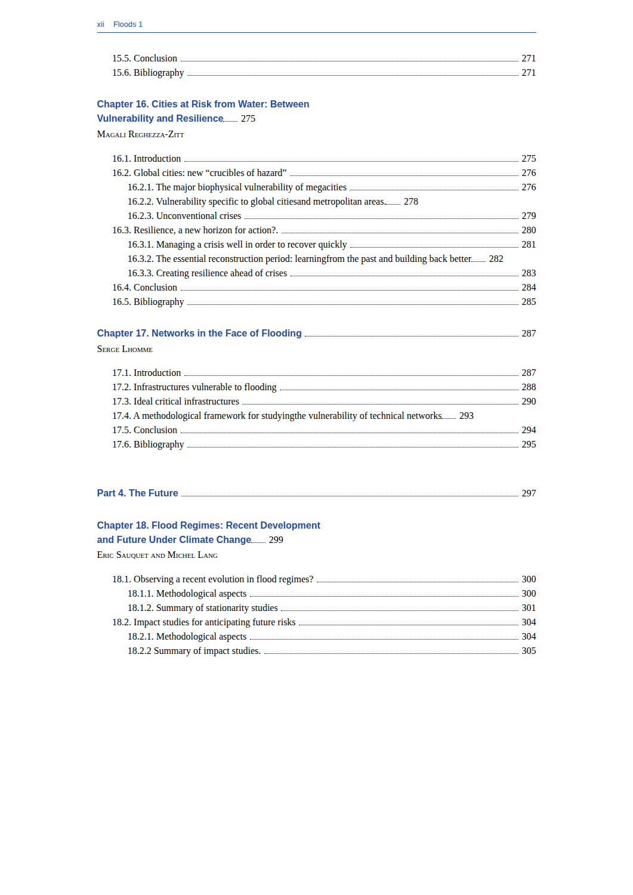xii Floods 1
15.5. Conclusion 271
15.6. Bibliography 271
Chapter 16. Cities at Risk from Water: Between
Vulnerability and Resilience 275
Magali Reghezza-Zitt
16.1. Introduction 275
16.2. Global cities: new “crucibles of hazard” 276
16.2.1. The major biophysical vulnerability of megacities 276
16.2.2. Vulnerability specific to global cities and metropolitan areas. 278
16.2.3. Unconventional crises 279
16.3. Resilience, a new horizon for action?. 280
16.3.1. Managing a crisis well in order to recover quickly 281
16.3.2. The essential reconstruction period: learning from the past and building back better 282
16.3.3. Creating resilience ahead of crises 283
16.4. Conclusion 284
16.5. Bibliography 285
Chapter 17. Networks in the Face of Flooding 287
Serge Lhomme
17.1. Introduction 287
17.2. Infrastructures vulnerable to flooding 288
17.3. Ideal critical infrastructures 290
17.4. A methodological framework for studying the vulnerability of technical networks 293
17.5. Conclusion 294
17.6. Bibliography 295
Part 4. The Future 297
Chapter 18. Flood Regimes: Recent Development
and Future Under Climate Change 299
Eric Sauquet and Michel Lang
18.1. Observing a recent evolution in flood regimes? 300
18.1.1. Methodological aspects 300
18.1.2. Summary of stationarity studies 301
18.2. Impact studies for anticipating future risks 304
18.2.1. Methodological aspects 304
18.2.2 Summary of impact studies. 305